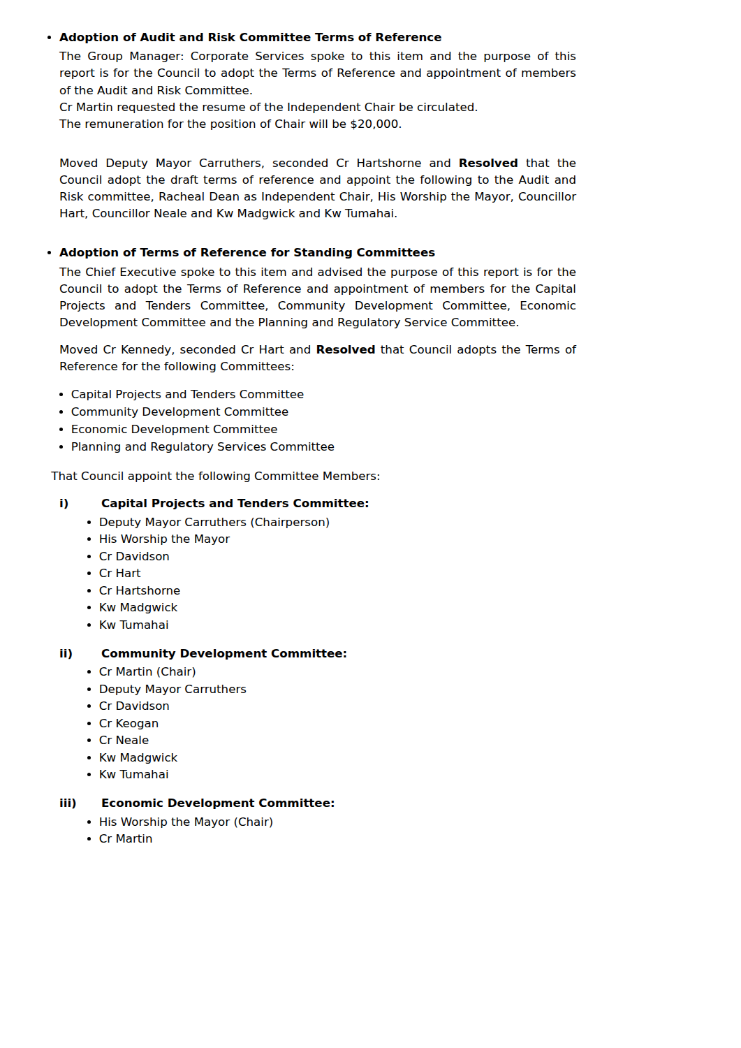Adoption of Audit and Risk Committee Terms of Reference
The Group Manager: Corporate Services spoke to this item and the purpose of this report is for the Council to adopt the Terms of Reference and appointment of members of the Audit and Risk Committee.
Cr Martin requested the resume of the Independent Chair be circulated.
The remuneration for the position of Chair will be $20,000.
Moved Deputy Mayor Carruthers, seconded Cr Hartshorne and Resolved that the Council adopt the draft terms of reference and appoint the following to the Audit and Risk committee, Racheal Dean as Independent Chair, His Worship the Mayor, Councillor Hart, Councillor Neale and Kw Madgwick and Kw Tumahai.
Adoption of Terms of Reference for Standing Committees
The Chief Executive spoke to this item and advised the purpose of this report is for the Council to adopt the Terms of Reference and appointment of members for the Capital Projects and Tenders Committee, Community Development Committee, Economic Development Committee and the Planning and Regulatory Service Committee.
Moved Cr Kennedy, seconded Cr Hart and Resolved that Council adopts the Terms of Reference for the following Committees:
Capital Projects and Tenders Committee
Community Development Committee
Economic Development Committee
Planning and Regulatory Services Committee
That Council appoint the following Committee Members:
| i) | Capital Projects and Tenders Committee: |
Deputy Mayor Carruthers (Chairperson)
His Worship the Mayor
Cr Davidson
Cr Hart
Cr Hartshorne
Kw Madgwick
Kw Tumahai
| ii) | Community Development Committee: |
Cr Martin (Chair)
Deputy Mayor Carruthers
Cr Davidson
Cr Keogan
Cr Neale
Kw Madgwick
Kw Tumahai
| iii) | Economic Development Committee: |
His Worship the Mayor (Chair)
Cr Martin